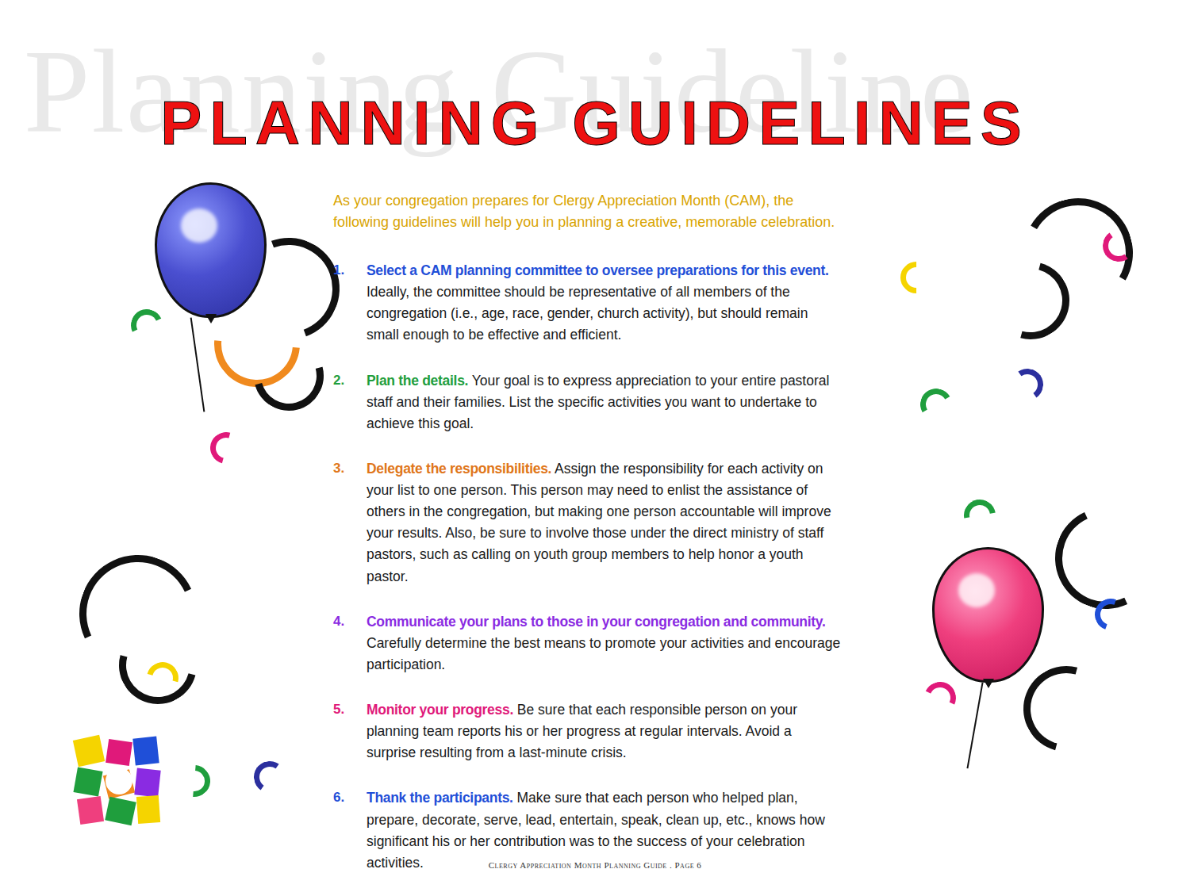Planning Guideline
PLANNING GUIDELINES
As your congregation prepares for Clergy Appreciation Month (CAM), the following guidelines will help you in planning a creative, memorable celebration.
Select a CAM planning committee to oversee preparations for this event. Ideally, the committee should be representative of all members of the congregation (i.e., age, race, gender, church activity), but should remain small enough to be effective and efficient.
Plan the details. Your goal is to express appreciation to your entire pastoral staff and their families. List the specific activities you want to undertake to achieve this goal.
Delegate the responsibilities. Assign the responsibility for each activity on your list to one person. This person may need to enlist the assistance of others in the congregation, but making one person accountable will improve your results. Also, be sure to involve those under the direct ministry of staff pastors, such as calling on youth group members to help honor a youth pastor.
Communicate your plans to those in your congregation and community. Carefully determine the best means to promote your activities and encourage participation.
Monitor your progress. Be sure that each responsible person on your planning team reports his or her progress at regular intervals. Avoid a surprise resulting from a last-minute crisis.
Thank the participants. Make sure that each person who helped plan, prepare, decorate, serve, lead, entertain, speak, clean up, etc., knows how significant his or her contribution was to the success of your celebration activities.
Clergy Appreciation Month Planning Guide . Page 6